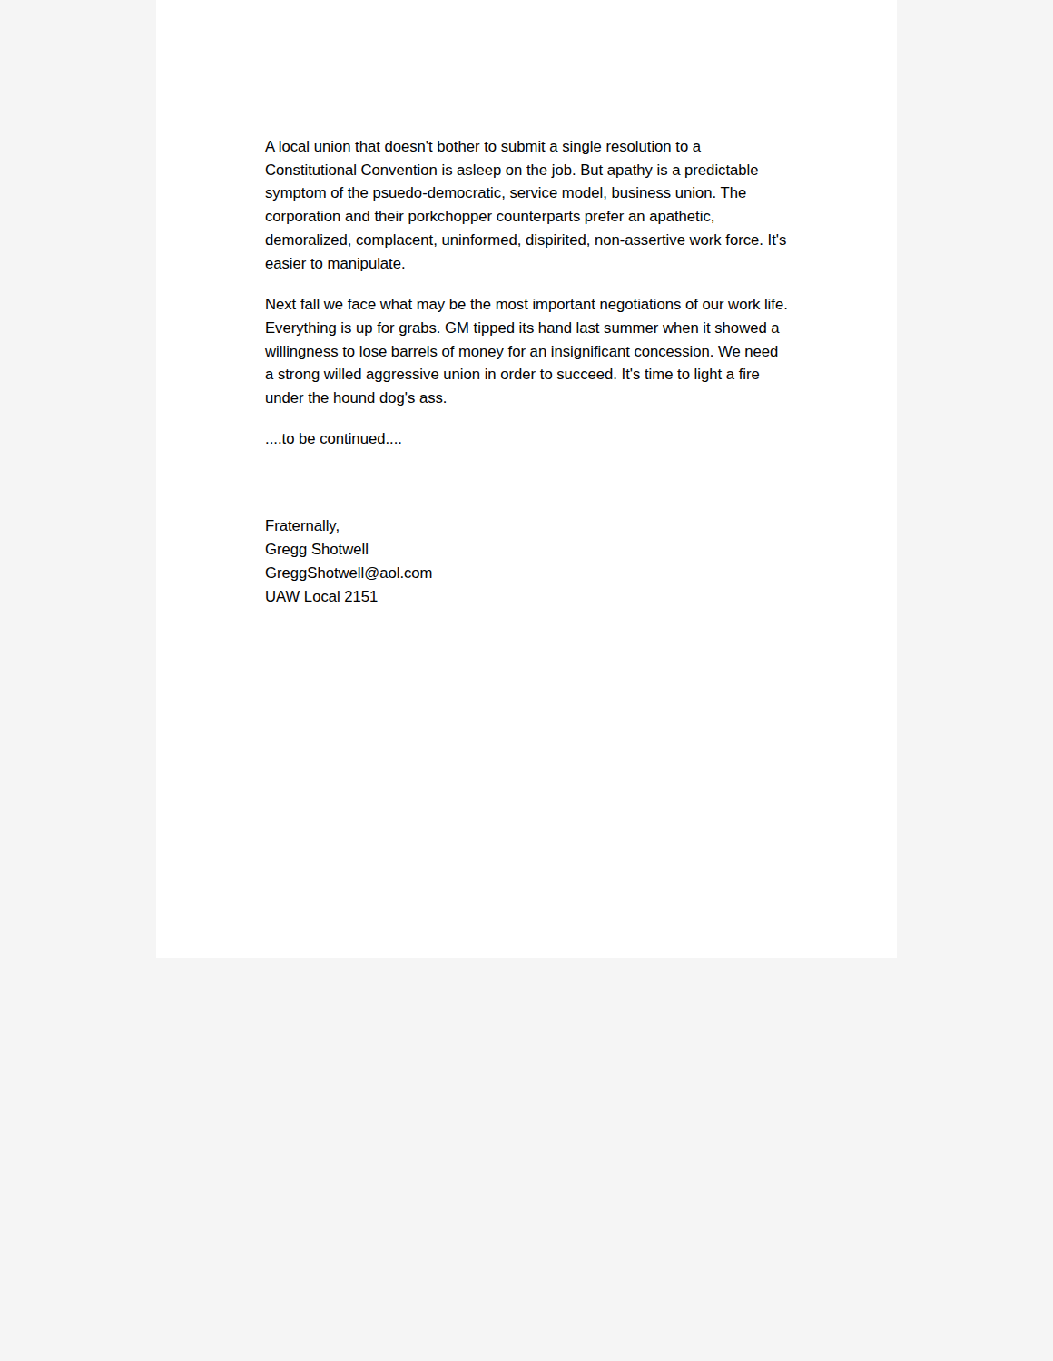A local union that doesn't bother to submit a single resolution to a Constitutional Convention is asleep on the job. But apathy is a predictable symptom of the psuedo-democratic, service model, business union. The corporation and their porkchopper counterparts prefer an apathetic, demoralized, complacent, uninformed, dispirited, non-assertive work force. It's easier to manipulate.
Next fall we face what may be the most important negotiations of our work life. Everything is up for grabs. GM tipped its hand last summer when it showed a willingness to lose barrels of money for an insignificant concession. We need a strong willed aggressive union in order to succeed. It's time to light a fire under the hound dog's ass.
....to be continued....
Fraternally, Gregg Shotwell GreggShotwell@aol.com UAW Local 2151